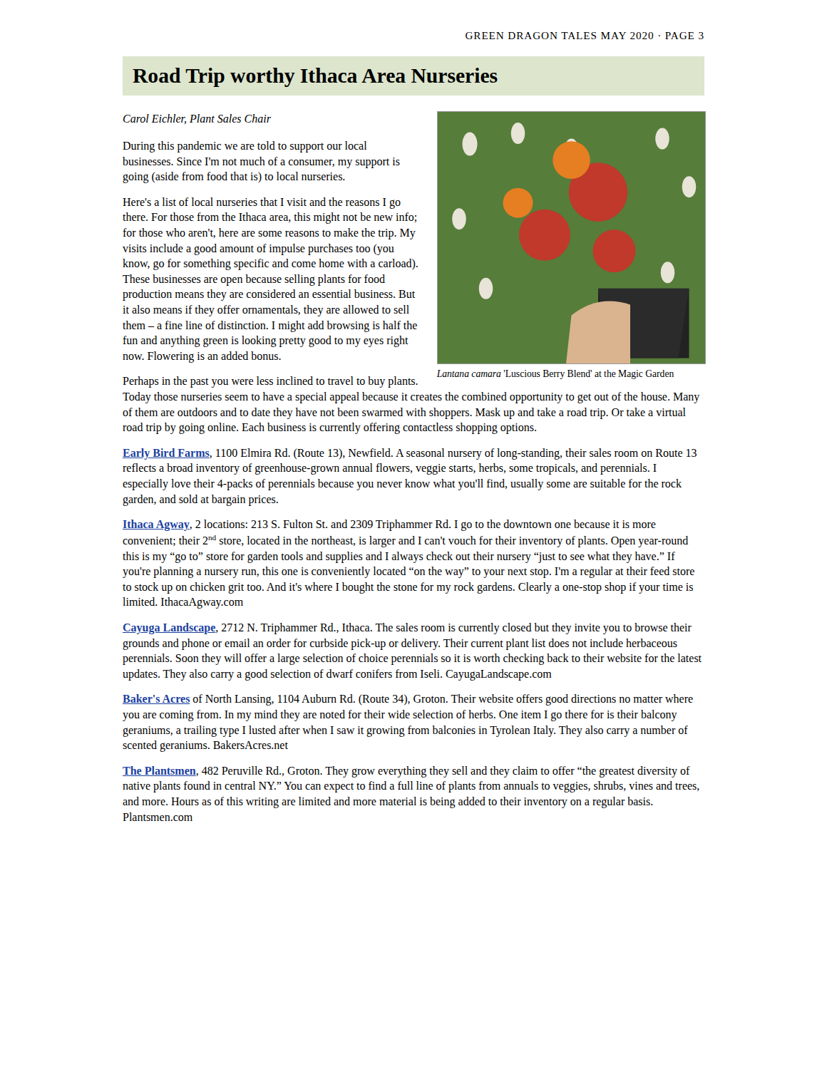GREEN DRAGON TALES MAY 2020 · PAGE 3
Road Trip worthy Ithaca Area Nurseries
Lantana camara 'Luscious Berry Blend' at the Magic Garden
Carol Eichler, Plant Sales Chair
During this pandemic we are told to support our local businesses. Since I'm not much of a consumer, my support is going (aside from food that is) to local nurseries.
Here's a list of local nurseries that I visit and the reasons I go there. For those from the Ithaca area, this might not be new info; for those who aren't, here are some reasons to make the trip. My visits include a good amount of impulse purchases too (you know, go for something specific and come home with a carload). These businesses are open because selling plants for food production means they are considered an essential business. But it also means if they offer ornamentals, they are allowed to sell them – a fine line of distinction. I might add browsing is half the fun and anything green is looking pretty good to my eyes right now. Flowering is an added bonus.
Perhaps in the past you were less inclined to travel to buy plants. Today those nurseries seem to have a special appeal because it creates the combined opportunity to get out of the house. Many of them are outdoors and to date they have not been swarmed with shoppers. Mask up and take a road trip. Or take a virtual road trip by going online. Each business is currently offering contactless shopping options.
Early Bird Farms, 1100 Elmira Rd. (Route 13), Newfield. A seasonal nursery of long-standing, their sales room on Route 13 reflects a broad inventory of greenhouse-grown annual flowers, veggie starts, herbs, some tropicals, and perennials. I especially love their 4-packs of perennials because you never know what you'll find, usually some are suitable for the rock garden, and sold at bargain prices.
Ithaca Agway, 2 locations: 213 S. Fulton St. and 2309 Triphammer Rd. I go to the downtown one because it is more convenient; their 2nd store, located in the northeast, is larger and I can't vouch for their inventory of plants. Open year-round this is my “go to” store for garden tools and supplies and I always check out their nursery “just to see what they have.” If you're planning a nursery run, this one is conveniently located “on the way” to your next stop. I'm a regular at their feed store to stock up on chicken grit too. And it's where I bought the stone for my rock gardens. Clearly a one-stop shop if your time is limited. IthacaAgway.com
Cayuga Landscape, 2712 N. Triphammer Rd., Ithaca. The sales room is currently closed but they invite you to browse their grounds and phone or email an order for curbside pick-up or delivery. Their current plant list does not include herbaceous perennials. Soon they will offer a large selection of choice perennials so it is worth checking back to their website for the latest updates. They also carry a good selection of dwarf conifers from Iseli. CayugaLandscape.com
Baker's Acres of North Lansing, 1104 Auburn Rd. (Route 34), Groton. Their website offers good directions no matter where you are coming from. In my mind they are noted for their wide selection of herbs. One item I go there for is their balcony geraniums, a trailing type I lusted after when I saw it growing from balconies in Tyrolean Italy. They also carry a number of scented geraniums. BakersAcres.net
The Plantsmen, 482 Peruville Rd., Groton. They grow everything they sell and they claim to offer “the greatest diversity of native plants found in central NY.” You can expect to find a full line of plants from annuals to veggies, shrubs, vines and trees, and more. Hours as of this writing are limited and more material is being added to their inventory on a regular basis. Plantsmen.com